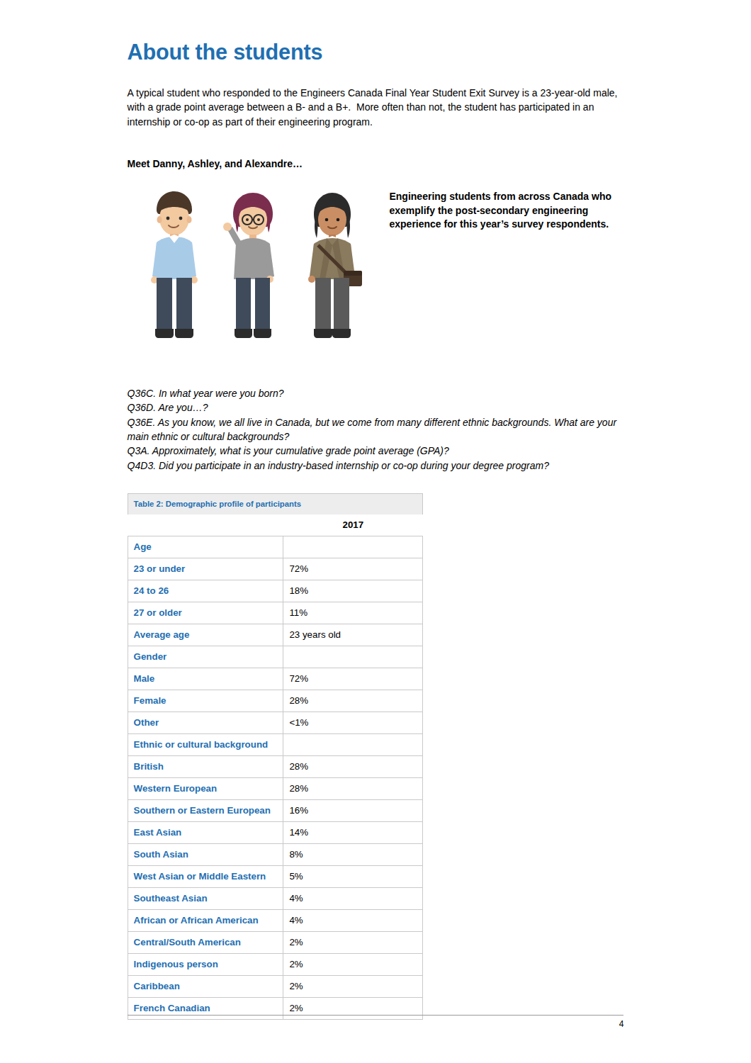About the students
A typical student who responded to the Engineers Canada Final Year Student Exit Survey is a 23-year-old male, with a grade point average between a B- and a B+. More often than not, the student has participated in an internship or co-op as part of their engineering program.
Meet Danny, Ashley, and Alexandre…
Engineering students from across Canada who exemplify the post-secondary engineering experience for this year’s survey respondents.
Q36C. In what year were you born?
Q36D. Are you…?
Q36E. As you know, we all live in Canada, but we come from many different ethnic backgrounds. What are your main ethnic or cultural backgrounds?
Q3A. Approximately, what is your cumulative grade point average (GPA)?
Q4D3. Did you participate in an industry-based internship or co-op during your degree program?
Table 2: Demographic profile of participants
| | 2017 |
| --- | --- |
| Age | |
| 23 or under | 72% |
| 24 to 26 | 18% |
| 27 or older | 11% |
| Average age | 23 years old |
| Gender | |
| Male | 72% |
| Female | 28% |
| Other | <1% |
| Ethnic or cultural background | |
| British | 28% |
| Western European | 28% |
| Southern or Eastern European | 16% |
| East Asian | 14% |
| South Asian | 8% |
| West Asian or Middle Eastern | 5% |
| Southeast Asian | 4% |
| African or African American | 4% |
| Central/South American | 2% |
| Indigenous person | 2% |
| Caribbean | 2% |
| French Canadian | 2% |
4